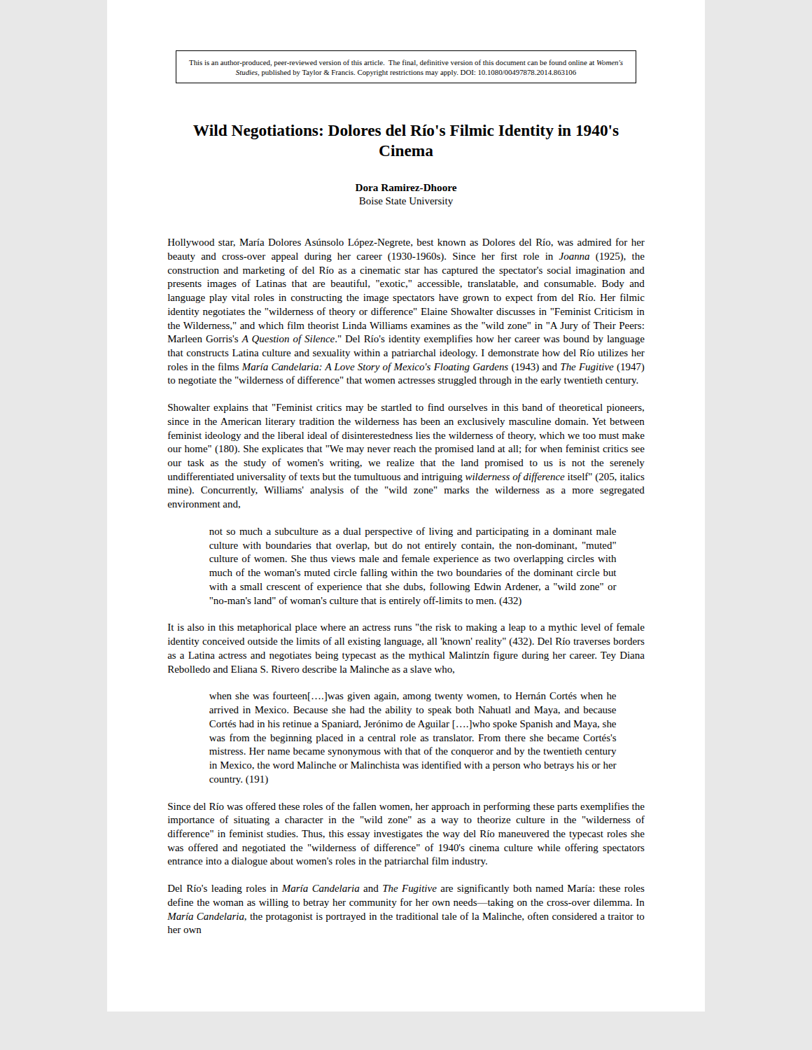This is an author-produced, peer-reviewed version of this article. The final, definitive version of this document can be found online at Women's Studies, published by Taylor & Francis. Copyright restrictions may apply. DOI: 10.1080/00497878.2014.863106
Wild Negotiations: Dolores del Río's Filmic Identity in 1940's Cinema
Dora Ramirez-Dhoore
Boise State University
Hollywood star, María Dolores Asúnsolo López-Negrete, best known as Dolores del Río, was admired for her beauty and cross-over appeal during her career (1930-1960s). Since her first role in Joanna (1925), the construction and marketing of del Río as a cinematic star has captured the spectator's social imagination and presents images of Latinas that are beautiful, "exotic," accessible, translatable, and consumable. Body and language play vital roles in constructing the image spectators have grown to expect from del Río. Her filmic identity negotiates the "wilderness of theory or difference" Elaine Showalter discusses in "Feminist Criticism in the Wilderness," and which film theorist Linda Williams examines as the "wild zone" in "A Jury of Their Peers: Marleen Gorris's A Question of Silence." Del Río's identity exemplifies how her career was bound by language that constructs Latina culture and sexuality within a patriarchal ideology. I demonstrate how del Río utilizes her roles in the films María Candelaria: A Love Story of Mexico's Floating Gardens (1943) and The Fugitive (1947) to negotiate the "wilderness of difference" that women actresses struggled through in the early twentieth century.
Showalter explains that "Feminist critics may be startled to find ourselves in this band of theoretical pioneers, since in the American literary tradition the wilderness has been an exclusively masculine domain. Yet between feminist ideology and the liberal ideal of disinterestedness lies the wilderness of theory, which we too must make our home" (180). She explicates that "We may never reach the promised land at all; for when feminist critics see our task as the study of women's writing, we realize that the land promised to us is not the serenely undifferentiated universality of texts but the tumultuous and intriguing wilderness of difference itself" (205, italics mine). Concurrently, Williams' analysis of the "wild zone" marks the wilderness as a more segregated environment and,
not so much a subculture as a dual perspective of living and participating in a dominant male culture with boundaries that overlap, but do not entirely contain, the non-dominant, "muted" culture of women. She thus views male and female experience as two overlapping circles with much of the woman's muted circle falling within the two boundaries of the dominant circle but with a small crescent of experience that she dubs, following Edwin Ardener, a "wild zone" or "no-man's land" of woman's culture that is entirely off-limits to men. (432)
It is also in this metaphorical place where an actress runs "the risk to making a leap to a mythic level of female identity conceived outside the limits of all existing language, all 'known' reality" (432). Del Río traverses borders as a Latina actress and negotiates being typecast as the mythical Malintzín figure during her career. Tey Diana Rebolledo and Eliana S. Rivero describe la Malinche as a slave who,
when she was fourteen[….]was given again, among twenty women, to Hernán Cortés when he arrived in Mexico. Because she had the ability to speak both Nahuatl and Maya, and because Cortés had in his retinue a Spaniard, Jerónimo de Aguilar [….]who spoke Spanish and Maya, she was from the beginning placed in a central role as translator. From there she became Cortés's mistress. Her name became synonymous with that of the conqueror and by the twentieth century in Mexico, the word Malinche or Malinchista was identified with a person who betrays his or her country. (191)
Since del Río was offered these roles of the fallen women, her approach in performing these parts exemplifies the importance of situating a character in the "wild zone" as a way to theorize culture in the "wilderness of difference" in feminist studies. Thus, this essay investigates the way del Río maneuvered the typecast roles she was offered and negotiated the "wilderness of difference" of 1940's cinema culture while offering spectators entrance into a dialogue about women's roles in the patriarchal film industry.
Del Río's leading roles in María Candelaria and The Fugitive are significantly both named María: these roles define the woman as willing to betray her community for her own needs—taking on the cross-over dilemma. In María Candelaria, the protagonist is portrayed in the traditional tale of la Malinche, often considered a traitor to her own